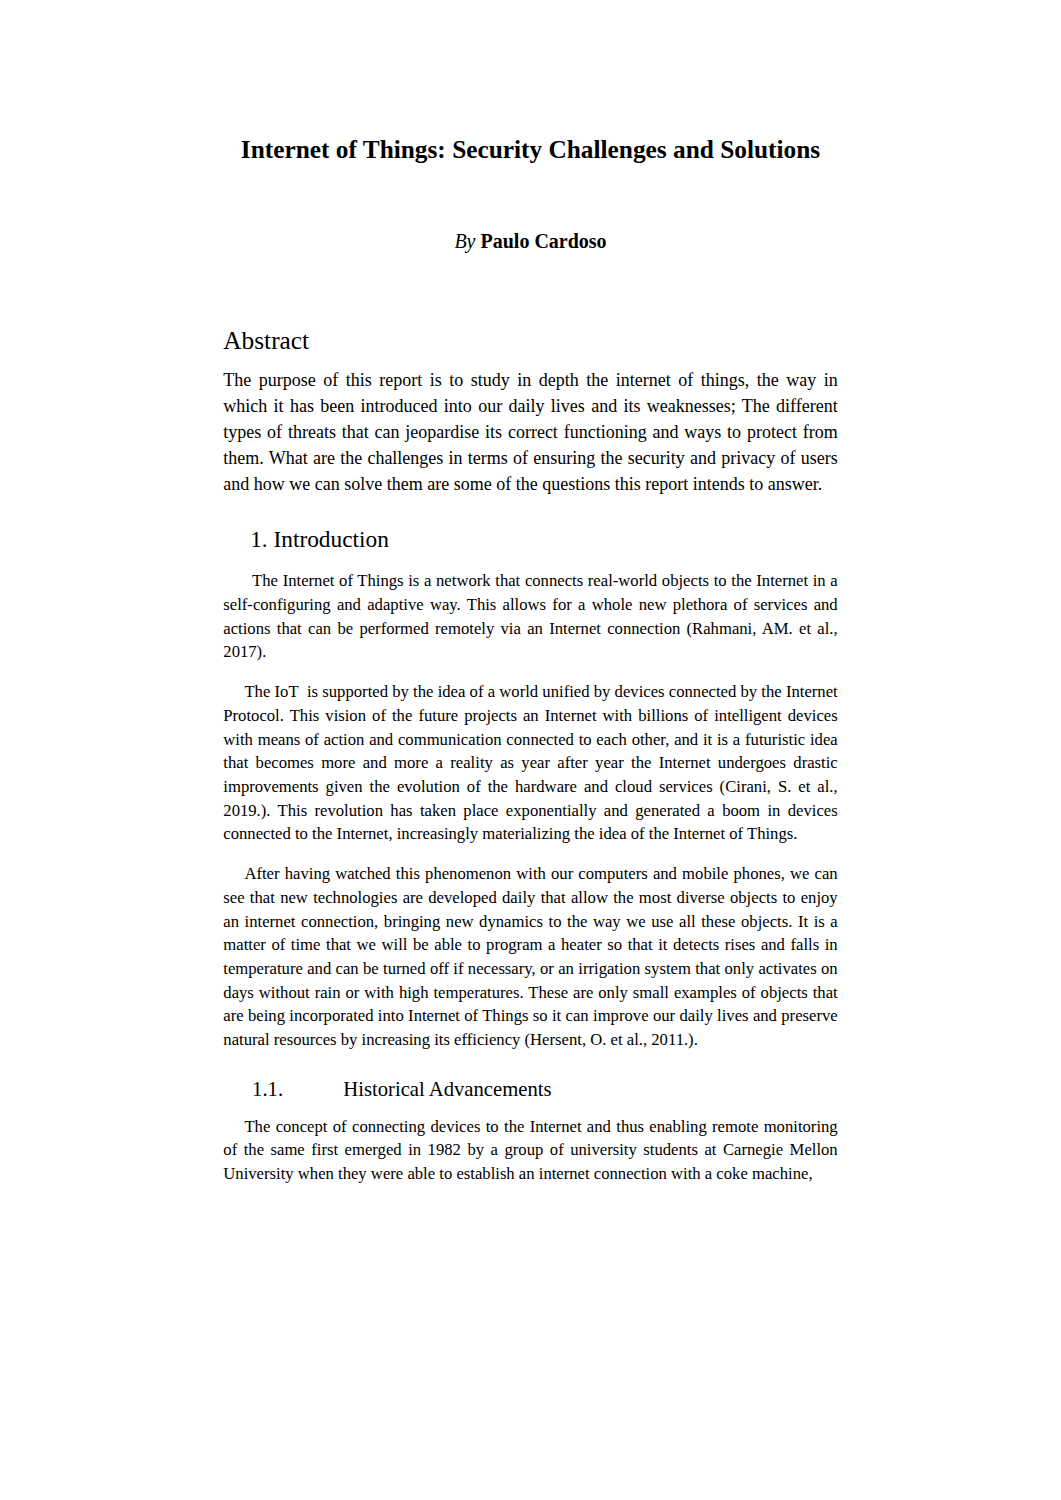Internet of Things: Security Challenges and Solutions
By Paulo Cardoso
Abstract
The purpose of this report is to study in depth the internet of things, the way in which it has been introduced into our daily lives and its weaknesses; The different types of threats that can jeopardise its correct functioning and ways to protect from them. What are the challenges in terms of ensuring the security and privacy of users and how we can solve them are some of the questions this report intends to answer.
1. Introduction
The Internet of Things is a network that connects real-world objects to the Internet in a self-configuring and adaptive way. This allows for a whole new plethora of services and actions that can be performed remotely via an Internet connection (Rahmani, AM. et al., 2017).
The IoT is supported by the idea of a world unified by devices connected by the Internet Protocol. This vision of the future projects an Internet with billions of intelligent devices with means of action and communication connected to each other, and it is a futuristic idea that becomes more and more a reality as year after year the Internet undergoes drastic improvements given the evolution of the hardware and cloud services (Cirani, S. et al., 2019.). This revolution has taken place exponentially and generated a boom in devices connected to the Internet, increasingly materializing the idea of the Internet of Things.
After having watched this phenomenon with our computers and mobile phones, we can see that new technologies are developed daily that allow the most diverse objects to enjoy an internet connection, bringing new dynamics to the way we use all these objects. It is a matter of time that we will be able to program a heater so that it detects rises and falls in temperature and can be turned off if necessary, or an irrigation system that only activates on days without rain or with high temperatures. These are only small examples of objects that are being incorporated into Internet of Things so it can improve our daily lives and preserve natural resources by increasing its efficiency (Hersent, O. et al., 2011.).
1.1. Historical Advancements
The concept of connecting devices to the Internet and thus enabling remote monitoring of the same first emerged in 1982 by a group of university students at Carnegie Mellon University when they were able to establish an internet connection with a coke machine,